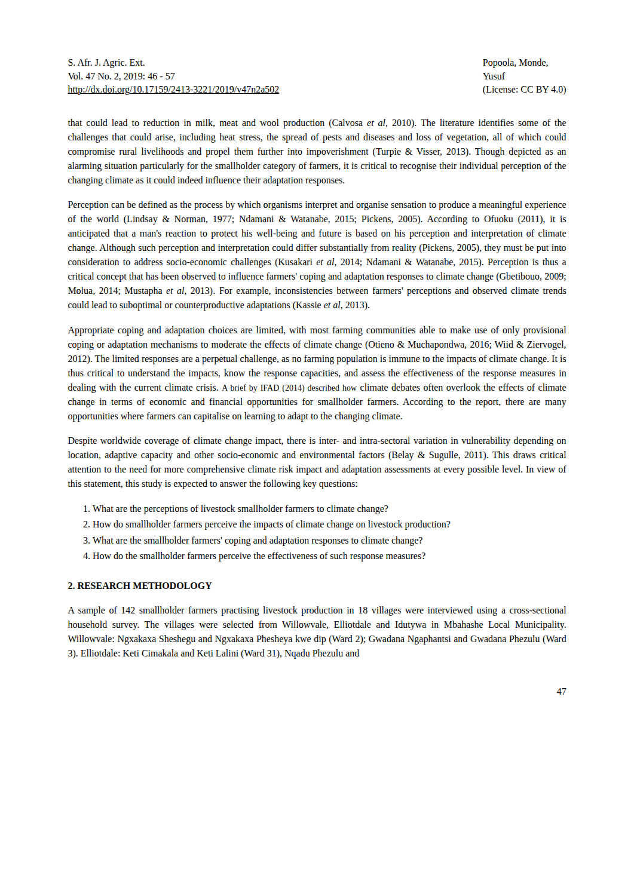S. Afr. J. Agric. Ext.
Vol. 47 No. 2, 2019: 46 - 57
http://dx.doi.org/10.17159/2413-3221/2019/v47n2a502
Popoola, Monde,
Yusuf
(License: CC BY 4.0)
that could lead to reduction in milk, meat and wool production (Calvosa et al, 2010). The literature identifies some of the challenges that could arise, including heat stress, the spread of pests and diseases and loss of vegetation, all of which could compromise rural livelihoods and propel them further into impoverishment (Turpie & Visser, 2013). Though depicted as an alarming situation particularly for the smallholder category of farmers, it is critical to recognise their individual perception of the changing climate as it could indeed influence their adaptation responses.
Perception can be defined as the process by which organisms interpret and organise sensation to produce a meaningful experience of the world (Lindsay & Norman, 1977; Ndamani & Watanabe, 2015; Pickens, 2005). According to Ofuoku (2011), it is anticipated that a man's reaction to protect his well-being and future is based on his perception and interpretation of climate change. Although such perception and interpretation could differ substantially from reality (Pickens, 2005), they must be put into consideration to address socio-economic challenges (Kusakari et al, 2014; Ndamani & Watanabe, 2015). Perception is thus a critical concept that has been observed to influence farmers' coping and adaptation responses to climate change (Gbetibouo, 2009; Molua, 2014; Mustapha et al, 2013). For example, inconsistencies between farmers' perceptions and observed climate trends could lead to suboptimal or counterproductive adaptations (Kassie et al, 2013).
Appropriate coping and adaptation choices are limited, with most farming communities able to make use of only provisional coping or adaptation mechanisms to moderate the effects of climate change (Otieno & Muchapondwa, 2016; Wiid & Ziervogel, 2012). The limited responses are a perpetual challenge, as no farming population is immune to the impacts of climate change. It is thus critical to understand the impacts, know the response capacities, and assess the effectiveness of the response measures in dealing with the current climate crisis. A brief by IFAD (2014) described how climate debates often overlook the effects of climate change in terms of economic and financial opportunities for smallholder farmers. According to the report, there are many opportunities where farmers can capitalise on learning to adapt to the changing climate.
Despite worldwide coverage of climate change impact, there is inter- and intra-sectoral variation in vulnerability depending on location, adaptive capacity and other socio-economic and environmental factors (Belay & Sugulle, 2011). This draws critical attention to the need for more comprehensive climate risk impact and adaptation assessments at every possible level. In view of this statement, this study is expected to answer the following key questions:
What are the perceptions of livestock smallholder farmers to climate change?
How do smallholder farmers perceive the impacts of climate change on livestock production?
What are the smallholder farmers' coping and adaptation responses to climate change?
How do the smallholder farmers perceive the effectiveness of such response measures?
2. RESEARCH METHODOLOGY
A sample of 142 smallholder farmers practising livestock production in 18 villages were interviewed using a cross-sectional household survey. The villages were selected from Willowvale, Elliotdale and Idutywa in Mbahashe Local Municipality. Willowvale: Ngxakaxa Sheshegu and Ngxakaxa Phesheya kwe dip (Ward 2); Gwadana Ngaphantsi and Gwadana Phezulu (Ward 3). Elliotdale: Keti Cimakala and Keti Lalini (Ward 31), Nqadu Phezulu and
47